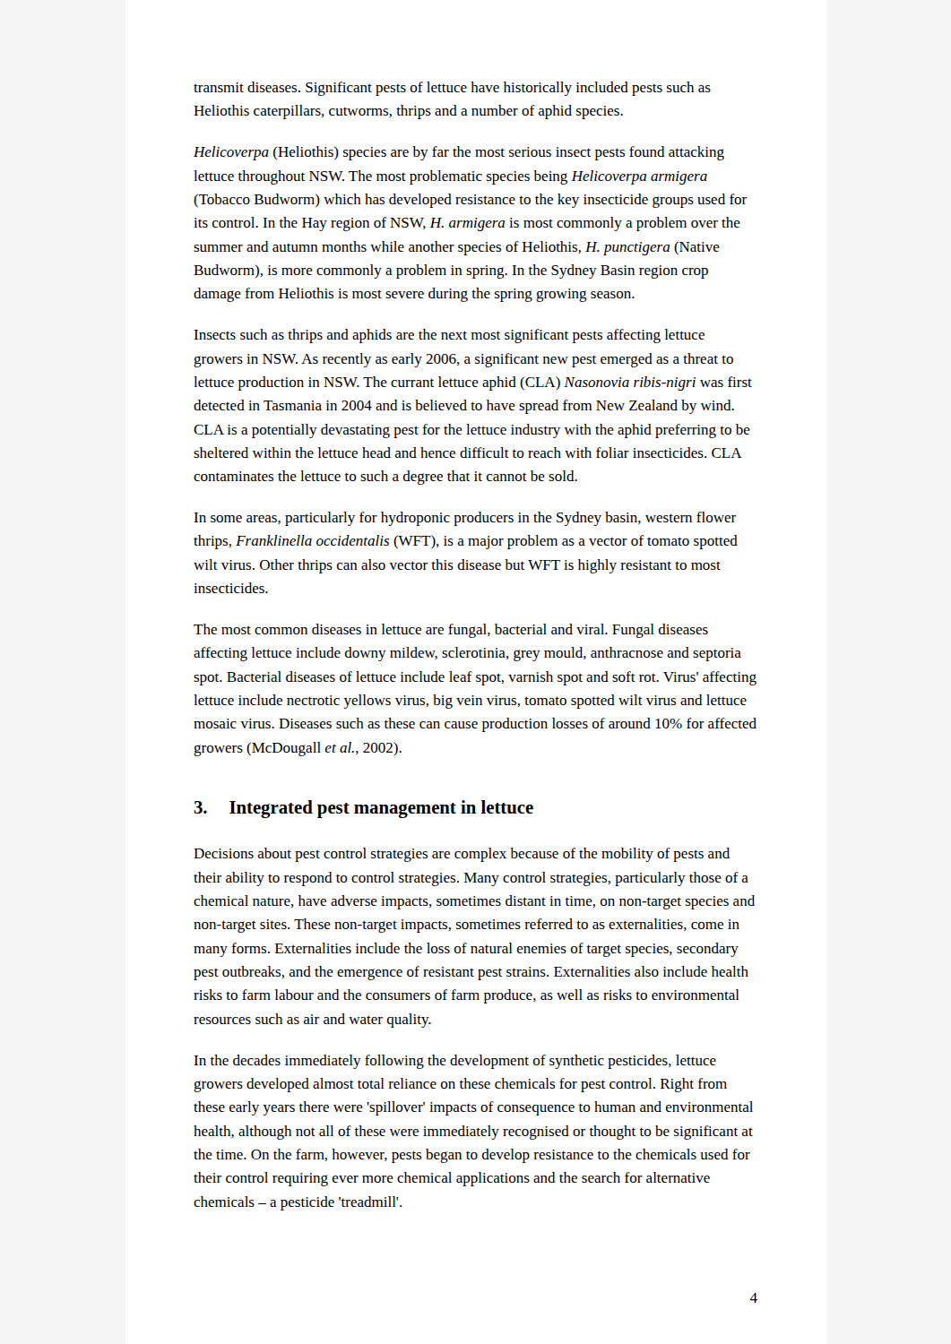transmit diseases. Significant pests of lettuce have historically included pests such as Heliothis caterpillars, cutworms, thrips and a number of aphid species.
Helicoverpa (Heliothis) species are by far the most serious insect pests found attacking lettuce throughout NSW. The most problematic species being Helicoverpa armigera (Tobacco Budworm) which has developed resistance to the key insecticide groups used for its control. In the Hay region of NSW, H. armigera is most commonly a problem over the summer and autumn months while another species of Heliothis, H. punctigera (Native Budworm), is more commonly a problem in spring. In the Sydney Basin region crop damage from Heliothis is most severe during the spring growing season.
Insects such as thrips and aphids are the next most significant pests affecting lettuce growers in NSW. As recently as early 2006, a significant new pest emerged as a threat to lettuce production in NSW. The currant lettuce aphid (CLA) Nasonovia ribis-nigri was first detected in Tasmania in 2004 and is believed to have spread from New Zealand by wind. CLA is a potentially devastating pest for the lettuce industry with the aphid preferring to be sheltered within the lettuce head and hence difficult to reach with foliar insecticides. CLA contaminates the lettuce to such a degree that it cannot be sold.
In some areas, particularly for hydroponic producers in the Sydney basin, western flower thrips, Franklinella occidentalis (WFT), is a major problem as a vector of tomato spotted wilt virus. Other thrips can also vector this disease but WFT is highly resistant to most insecticides.
The most common diseases in lettuce are fungal, bacterial and viral. Fungal diseases affecting lettuce include downy mildew, sclerotinia, grey mould, anthracnose and septoria spot. Bacterial diseases of lettuce include leaf spot, varnish spot and soft rot. Virus' affecting lettuce include nectrotic yellows virus, big vein virus, tomato spotted wilt virus and lettuce mosaic virus. Diseases such as these can cause production losses of around 10% for affected growers (McDougall et al., 2002).
3. Integrated pest management in lettuce
Decisions about pest control strategies are complex because of the mobility of pests and their ability to respond to control strategies. Many control strategies, particularly those of a chemical nature, have adverse impacts, sometimes distant in time, on non-target species and non-target sites. These non-target impacts, sometimes referred to as externalities, come in many forms. Externalities include the loss of natural enemies of target species, secondary pest outbreaks, and the emergence of resistant pest strains. Externalities also include health risks to farm labour and the consumers of farm produce, as well as risks to environmental resources such as air and water quality.
In the decades immediately following the development of synthetic pesticides, lettuce growers developed almost total reliance on these chemicals for pest control. Right from these early years there were 'spillover' impacts of consequence to human and environmental health, although not all of these were immediately recognised or thought to be significant at the time. On the farm, however, pests began to develop resistance to the chemicals used for their control requiring ever more chemical applications and the search for alternative chemicals – a pesticide 'treadmill'.
4